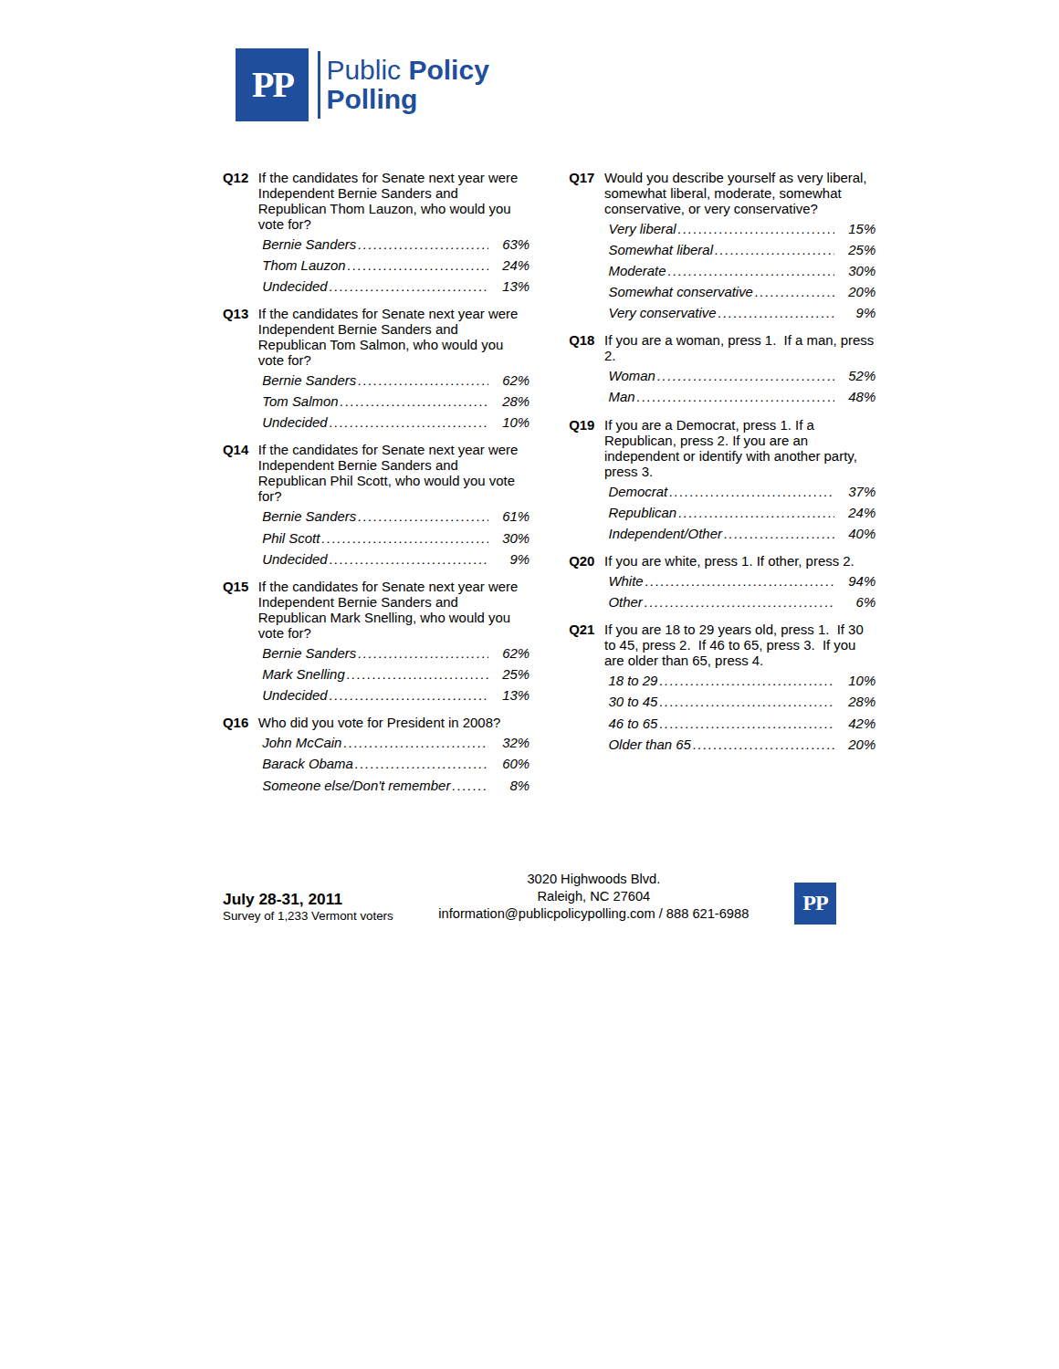PP
Public Policy Polling
Q12 If the candidates for Senate next year were Independent Bernie Sanders and Republican Thom Lauzon, who would you vote for?
Bernie Sanders.................................................................................. 63%
Thom Lauzon.................................................................................. 24%
Undecided.................................................................................. 13%
Q13 If the candidates for Senate next year were Independent Bernie Sanders and Republican Tom Salmon, who would you vote for?
Bernie Sanders.................................................................................. 62%
Tom Salmon.................................................................................. 28%
Undecided.................................................................................. 10%
Q14 If the candidates for Senate next year were Independent Bernie Sanders and Republican Phil Scott, who would you vote for?
Bernie Sanders.................................................................................. 61%
Phil Scott.................................................................................. 30%
Undecided.................................................................................. 9%
Q15 If the candidates for Senate next year were Independent Bernie Sanders and Republican Mark Snelling, who would you vote for?
Bernie Sanders.................................................................................. 62%
Mark Snelling.................................................................................. 25%
Undecided.................................................................................. 13%
Q16 Who did you vote for President in 2008?
John McCain.................................................................................. 32%
Barack Obama.................................................................................. 60%
Someone else/Don't remember.................................................................................. 8%
Q17 Would you describe yourself as very liberal, somewhat liberal, moderate, somewhat conservative, or very conservative?
Very liberal.................................................................................. 15%
Somewhat liberal.................................................................................. 25%
Moderate.................................................................................. 30%
Somewhat conservative.................................................................................. 20%
Very conservative.................................................................................. 9%
Q18 If you are a woman, press 1. If a man, press 2.
Woman.................................................................................. 52%
Man.................................................................................. 48%
Q19 If you are a Democrat, press 1. If a Republican, press 2. If you are an independent or identify with another party, press 3.
Democrat.................................................................................. 37%
Republican.................................................................................. 24%
Independent/Other.................................................................................. 40%
Q20 If you are white, press 1. If other, press 2.
White.................................................................................. 94%
Other.................................................................................. 6%
Q21 If you are 18 to 29 years old, press 1. If 30 to 45, press 2. If 46 to 65, press 3. If you are older than 65, press 4.
18 to 29.................................................................................. 10%
30 to 45.................................................................................. 28%
46 to 65.................................................................................. 42%
Older than 65.................................................................................. 20%
July 28-31, 2011
Survey of 1,233 Vermont voters
3020 Highwoods Blvd.
Raleigh, NC 27604
information@publicpolicypolling.com / 888 621-6988
PP